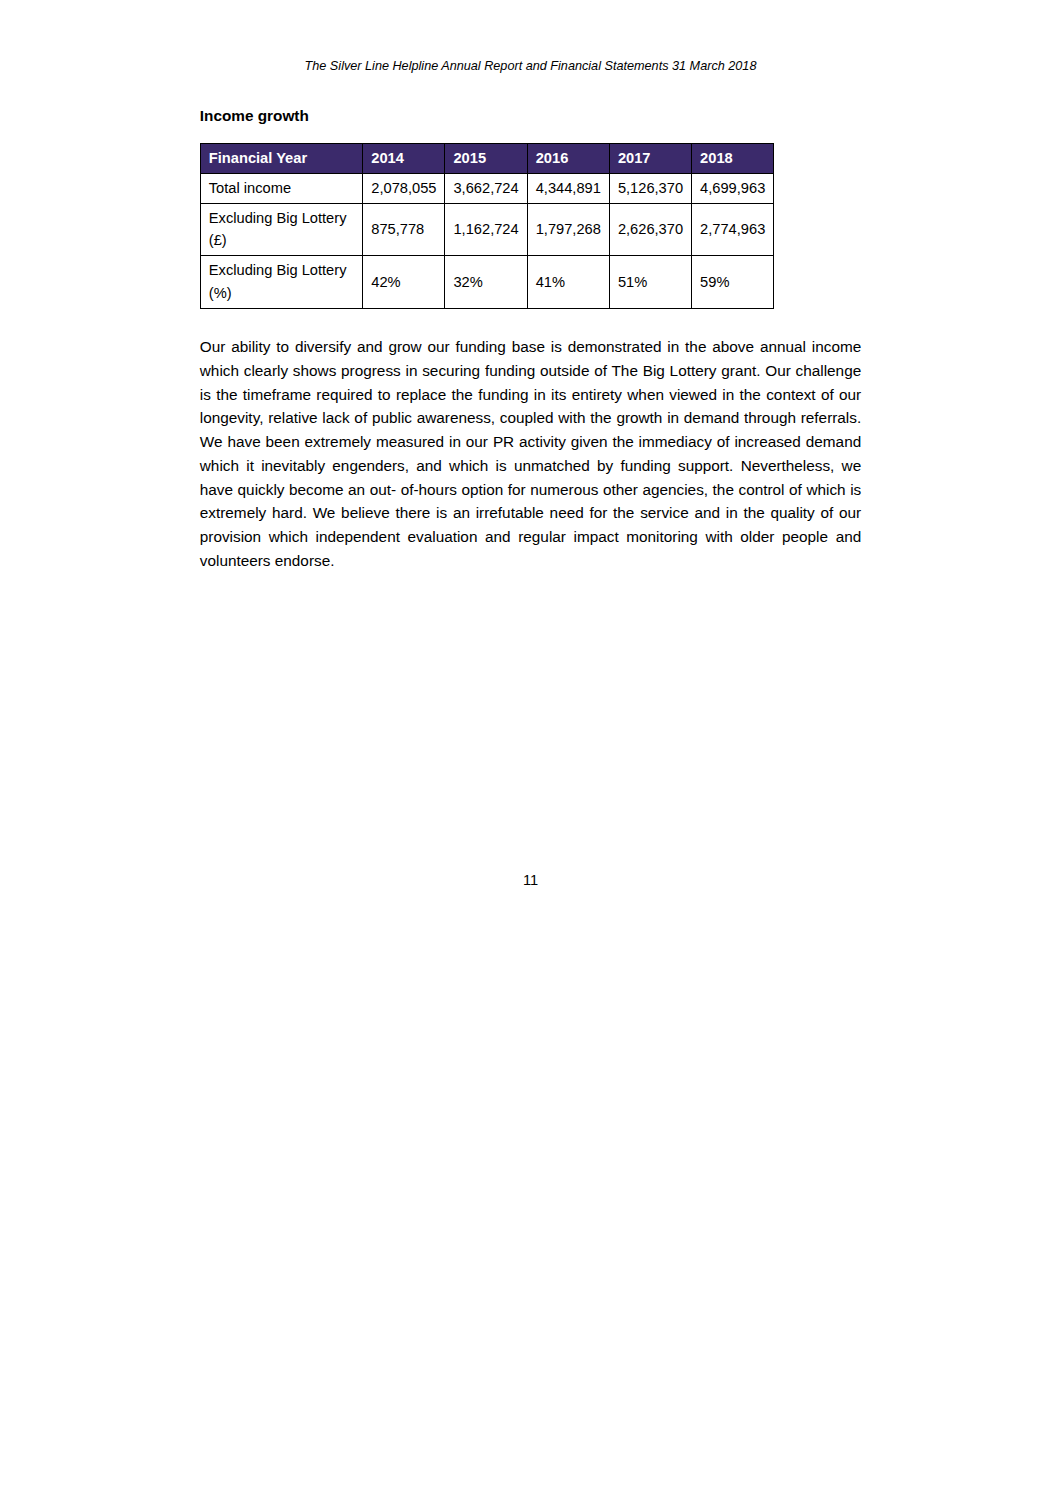The Silver Line Helpline Annual Report and Financial Statements 31 March 2018
Income growth
| Financial Year | 2014 | 2015 | 2016 | 2017 | 2018 |
| --- | --- | --- | --- | --- | --- |
| Total income | 2,078,055 | 3,662,724 | 4,344,891 | 5,126,370 | 4,699,963 |
| Excluding Big Lottery (£) | 875,778 | 1,162,724 | 1,797,268 | 2,626,370 | 2,774,963 |
| Excluding Big Lottery (%) | 42% | 32% | 41% | 51% | 59% |
Our ability to diversify and grow our funding base is demonstrated in the above annual income which clearly shows progress in securing funding outside of The Big Lottery grant. Our challenge is the timeframe required to replace the funding in its entirety when viewed in the context of our longevity, relative lack of public awareness, coupled with the growth in demand through referrals. We have been extremely measured in our PR activity given the immediacy of increased demand which it inevitably engenders, and which is unmatched by funding support. Nevertheless, we have quickly become an out- of-hours option for numerous other agencies, the control of which is extremely hard. We believe there is an irrefutable need for the service and in the quality of our provision which independent evaluation and regular impact monitoring with older people and volunteers endorse.
11